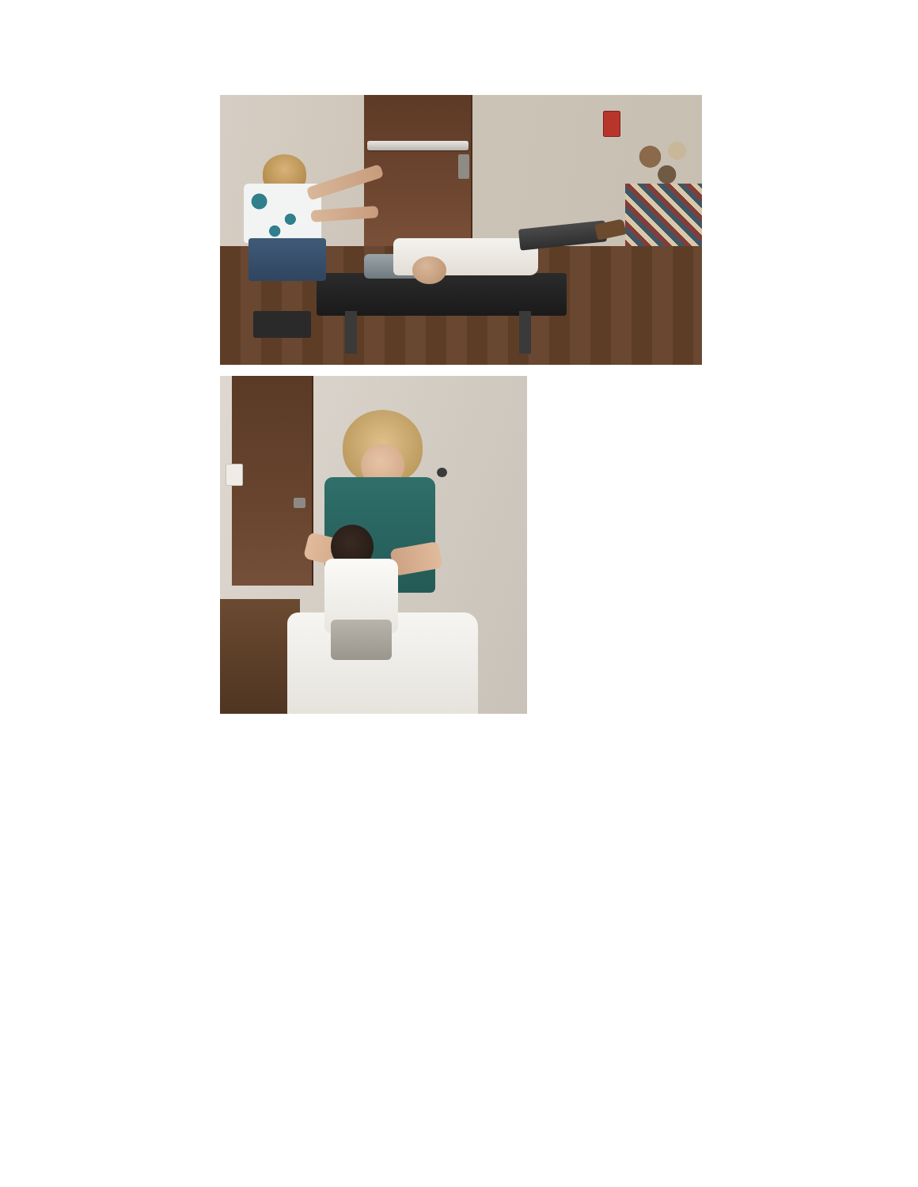Chiropractic office photographs